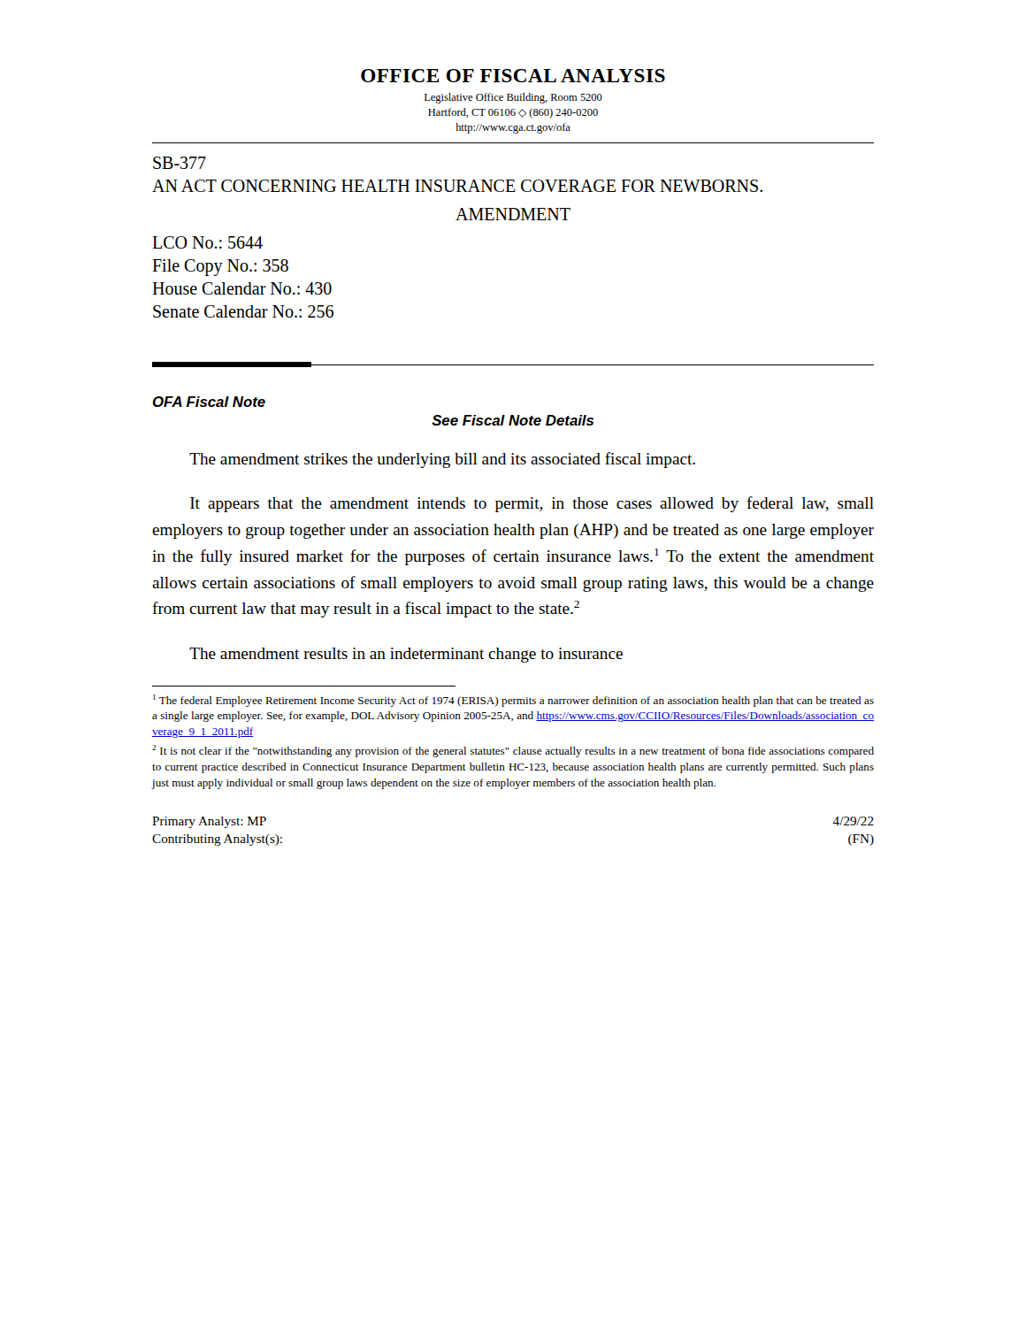OFFICE OF FISCAL ANALYSIS
Legislative Office Building, Room 5200
Hartford, CT 06106 ◇ (860) 240-0200
http://www.cga.ct.gov/ofa
SB-377
AN ACT CONCERNING HEALTH INSURANCE COVERAGE FOR NEWBORNS.
AMENDMENT
LCO No.: 5644
File Copy No.: 358
House Calendar No.: 430
Senate Calendar No.: 256
OFA Fiscal Note
See Fiscal Note Details
The amendment strikes the underlying bill and its associated fiscal impact.
It appears that the amendment intends to permit, in those cases allowed by federal law, small employers to group together under an association health plan (AHP) and be treated as one large employer in the fully insured market for the purposes of certain insurance laws.1 To the extent the amendment allows certain associations of small employers to avoid small group rating laws, this would be a change from current law that may result in a fiscal impact to the state.2
The amendment results in an indeterminant change to insurance
1 The federal Employee Retirement Income Security Act of 1974 (ERISA) permits a narrower definition of an association health plan that can be treated as a single large employer. See, for example, DOL Advisory Opinion 2005-25A, and https://www.cms.gov/CCIIO/Resources/Files/Downloads/association_coverage_9_1_2011.pdf
2 It is not clear if the "notwithstanding any provision of the general statutes" clause actually results in a new treatment of bona fide associations compared to current practice described in Connecticut Insurance Department bulletin HC-123, because association health plans are currently permitted. Such plans just must apply individual or small group laws dependent on the size of employer members of the association health plan.
Primary Analyst: MP
Contributing Analyst(s):
4/29/22
(FN)